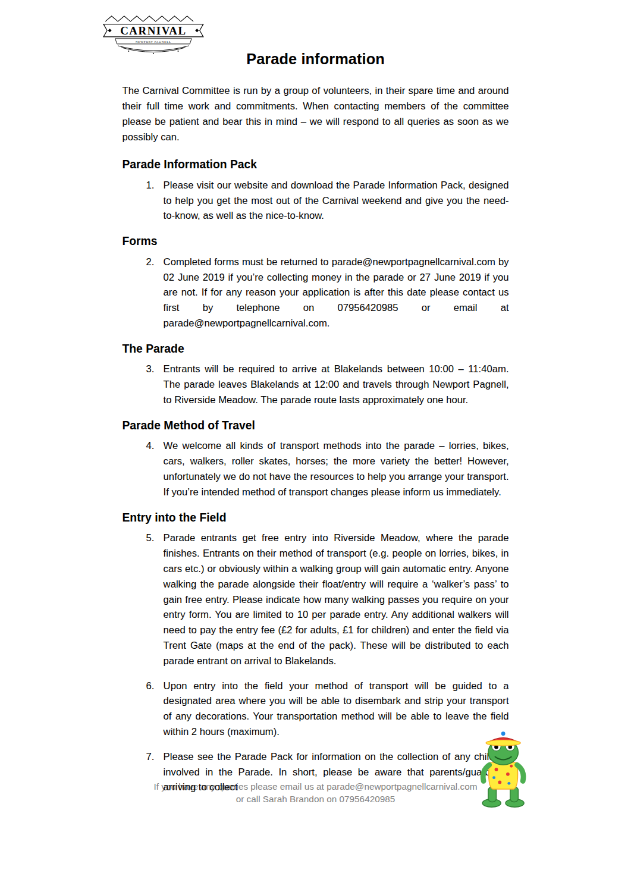CARNIVAL NEWPORT PAGNELL
Parade information
The Carnival Committee is run by a group of volunteers, in their spare time and around their full time work and commitments. When contacting members of the committee please be patient and bear this in mind – we will respond to all queries as soon as we possibly can.
Parade Information Pack
Please visit our website and download the Parade Information Pack, designed to help you get the most out of the Carnival weekend and give you the need-to-know, as well as the nice-to-know.
Forms
Completed forms must be returned to parade@newportpagnellcarnival.com by 02 June 2019 if you’re collecting money in the parade or 27 June 2019 if you are not. If for any reason your application is after this date please contact us first by telephone on 07956420985 or email at parade@newportpagnellcarnival.com.
The Parade
Entrants will be required to arrive at Blakelands between 10:00 – 11:40am. The parade leaves Blakelands at 12:00 and travels through Newport Pagnell, to Riverside Meadow. The parade route lasts approximately one hour.
Parade Method of Travel
We welcome all kinds of transport methods into the parade – lorries, bikes, cars, walkers, roller skates, horses; the more variety the better! However, unfortunately we do not have the resources to help you arrange your transport. If you’re intended method of transport changes please inform us immediately.
Entry into the Field
Parade entrants get free entry into Riverside Meadow, where the parade finishes. Entrants on their method of transport (e.g. people on lorries, bikes, in cars etc.) or obviously within a walking group will gain automatic entry. Anyone walking the parade alongside their float/entry will require a ‘walker’s pass’ to gain free entry. Please indicate how many walking passes you require on your entry form. You are limited to 10 per parade entry. Any additional walkers will need to pay the entry fee (£2 for adults, £1 for children) and enter the field via Trent Gate (maps at the end of the pack). These will be distributed to each parade entrant on arrival to Blakelands.
Upon entry into the field your method of transport will be guided to a designated area where you will be able to disembark and strip your transport of any decorations. Your transportation method will be able to leave the field within 2 hours (maximum).
Please see the Parade Pack for information on the collection of any children involved in the Parade. In short, please be aware that parents/guardians arriving to collect
If you have any queries please email us at parade@newportpagnellcarnival.com
or call Sarah Brandon on 07956420985